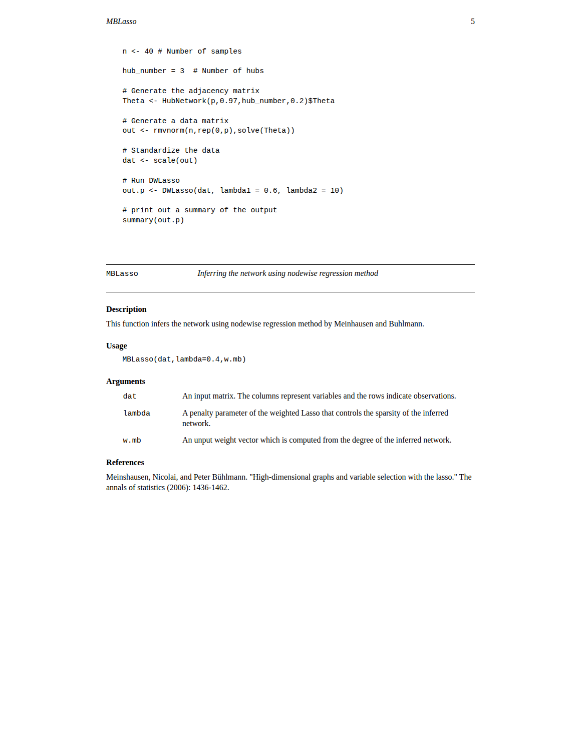MBLasso 5
n <- 40 # Number of samples

hub_number = 3  # Number of hubs

# Generate the adjacency matrix
Theta <- HubNetwork(p,0.97,hub_number,0.2)$Theta

# Generate a data matrix
out <- rmvnorm(n,rep(0,p),solve(Theta))

# Standardize the data
dat <- scale(out)

# Run DWLasso
out.p <- DWLasso(dat, lambda1 = 0.6, lambda2 = 10)

# print out a summary of the output
summary(out.p)
MBLasso Inferring the network using nodewise regression method
Description
This function infers the network using nodewise regression method by Meinhausen and Buhlmann.
Usage
MBLasso(dat,lambda=0.4,w.mb)
Arguments
dat
An input matrix. The columns represent variables and the rows indicate observations.
lambda
A penalty parameter of the weighted Lasso that controls the sparsity of the inferred network.
w.mb
An unput weight vector which is computed from the degree of the inferred network.
References
Meinshausen, Nicolai, and Peter Bühlmann. "High-dimensional graphs and variable selection with the lasso." The annals of statistics (2006): 1436-1462.